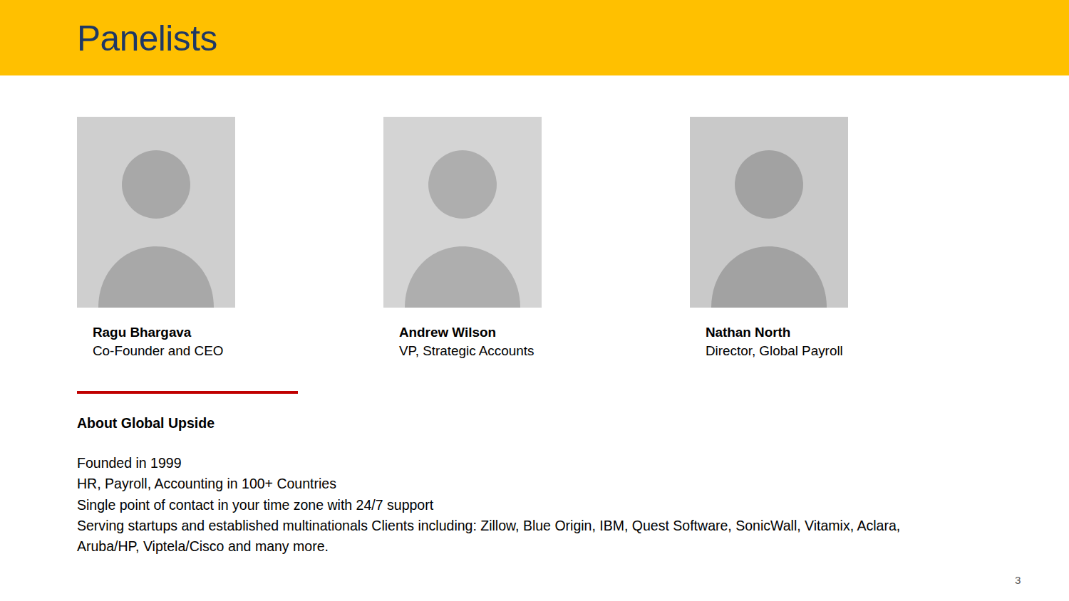Panelists
Ragu Bhargava
Co-Founder and CEO
Andrew Wilson
VP, Strategic Accounts
Nathan North
Director, Global Payroll
About Global Upside
Founded in 1999
HR, Payroll, Accounting in 100+ Countries
Single point of contact in your time zone with 24/7 support
Serving startups and established multinationals Clients including: Zillow, Blue Origin, IBM, Quest Software, SonicWall, Vitamix, Aclara, Aruba/HP, Viptela/Cisco and many more.
3